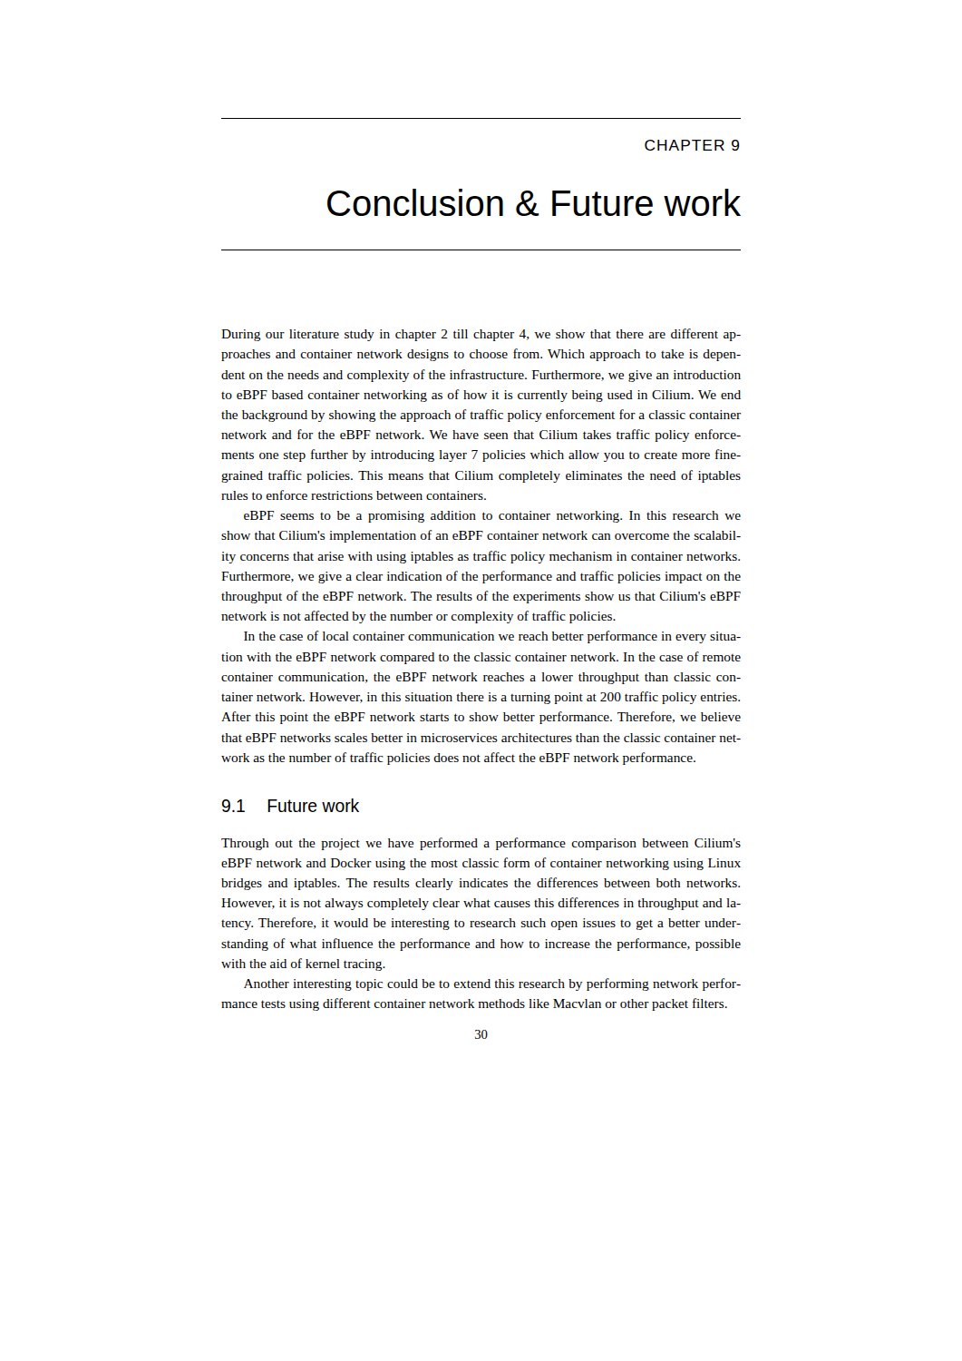CHAPTER 9
Conclusion & Future work
During our literature study in chapter 2 till chapter 4, we show that there are different approaches and container network designs to choose from. Which approach to take is dependent on the needs and complexity of the infrastructure. Furthermore, we give an introduction to eBPF based container networking as of how it is currently being used in Cilium. We end the background by showing the approach of traffic policy enforcement for a classic container network and for the eBPF network. We have seen that Cilium takes traffic policy enforcements one step further by introducing layer 7 policies which allow you to create more fine-grained traffic policies. This means that Cilium completely eliminates the need of iptables rules to enforce restrictions between containers.
eBPF seems to be a promising addition to container networking. In this research we show that Cilium's implementation of an eBPF container network can overcome the scalability concerns that arise with using iptables as traffic policy mechanism in container networks. Furthermore, we give a clear indication of the performance and traffic policies impact on the throughput of the eBPF network. The results of the experiments show us that Cilium's eBPF network is not affected by the number or complexity of traffic policies.
In the case of local container communication we reach better performance in every situation with the eBPF network compared to the classic container network. In the case of remote container communication, the eBPF network reaches a lower throughput than classic container network. However, in this situation there is a turning point at 200 traffic policy entries. After this point the eBPF network starts to show better performance. Therefore, we believe that eBPF networks scales better in microservices architectures than the classic container network as the number of traffic policies does not affect the eBPF network performance.
9.1 Future work
Through out the project we have performed a performance comparison between Cilium's eBPF network and Docker using the most classic form of container networking using Linux bridges and iptables. The results clearly indicates the differences between both networks. However, it is not always completely clear what causes this differences in throughput and latency. Therefore, it would be interesting to research such open issues to get a better understanding of what influence the performance and how to increase the performance, possible with the aid of kernel tracing.
Another interesting topic could be to extend this research by performing network performance tests using different container network methods like Macvlan or other packet filters.
30